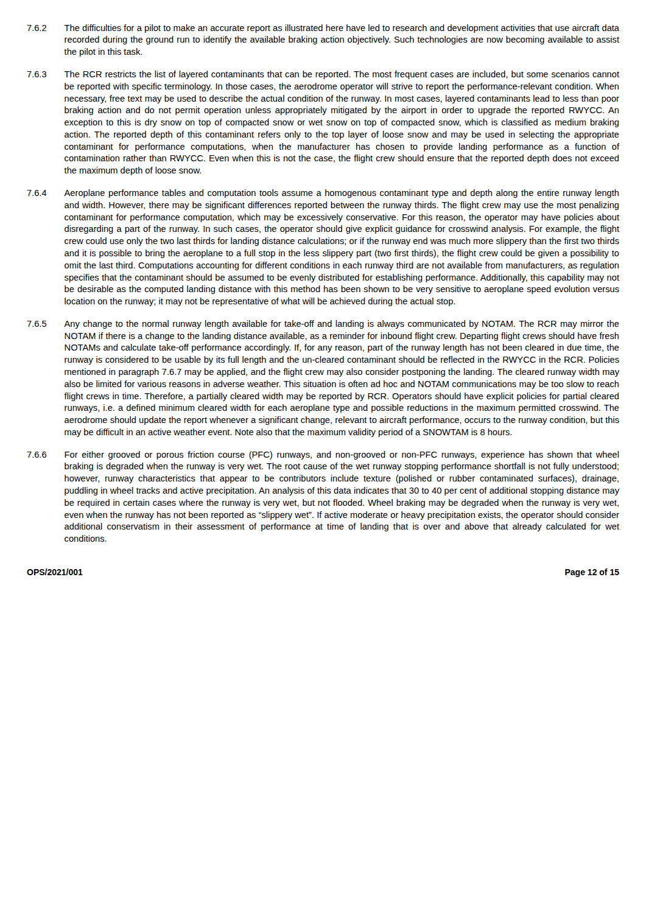7.6.2
The difficulties for a pilot to make an accurate report as illustrated here have led to research and development activities that use aircraft data recorded during the ground run to identify the available braking action objectively. Such technologies are now becoming available to assist the pilot in this task.
7.6.3
The RCR restricts the list of layered contaminants that can be reported. The most frequent cases are included, but some scenarios cannot be reported with specific terminology. In those cases, the aerodrome operator will strive to report the performance-relevant condition. When necessary, free text may be used to describe the actual condition of the runway. In most cases, layered contaminants lead to less than poor braking action and do not permit operation unless appropriately mitigated by the airport in order to upgrade the reported RWYCC. An exception to this is dry snow on top of compacted snow or wet snow on top of compacted snow, which is classified as medium braking action. The reported depth of this contaminant refers only to the top layer of loose snow and may be used in selecting the appropriate contaminant for performance computations, when the manufacturer has chosen to provide landing performance as a function of contamination rather than RWYCC. Even when this is not the case, the flight crew should ensure that the reported depth does not exceed the maximum depth of loose snow.
7.6.4
Aeroplane performance tables and computation tools assume a homogenous contaminant type and depth along the entire runway length and width. However, there may be significant differences reported between the runway thirds. The flight crew may use the most penalizing contaminant for performance computation, which may be excessively conservative. For this reason, the operator may have policies about disregarding a part of the runway. In such cases, the operator should give explicit guidance for crosswind analysis. For example, the flight crew could use only the two last thirds for landing distance calculations; or if the runway end was much more slippery than the first two thirds and it is possible to bring the aeroplane to a full stop in the less slippery part (two first thirds), the flight crew could be given a possibility to omit the last third. Computations accounting for different conditions in each runway third are not available from manufacturers, as regulation specifies that the contaminant should be assumed to be evenly distributed for establishing performance. Additionally, this capability may not be desirable as the computed landing distance with this method has been shown to be very sensitive to aeroplane speed evolution versus location on the runway; it may not be representative of what will be achieved during the actual stop.
7.6.5
Any change to the normal runway length available for take-off and landing is always communicated by NOTAM. The RCR may mirror the NOTAM if there is a change to the landing distance available, as a reminder for inbound flight crew. Departing flight crews should have fresh NOTAMs and calculate take-off performance accordingly. If, for any reason, part of the runway length has not been cleared in due time, the runway is considered to be usable by its full length and the un-cleared contaminant should be reflected in the RWYCC in the RCR. Policies mentioned in paragraph 7.6.7 may be applied, and the flight crew may also consider postponing the landing. The cleared runway width may also be limited for various reasons in adverse weather. This situation is often ad hoc and NOTAM communications may be too slow to reach flight crews in time. Therefore, a partially cleared width may be reported by RCR. Operators should have explicit policies for partial cleared runways, i.e. a defined minimum cleared width for each aeroplane type and possible reductions in the maximum permitted crosswind. The aerodrome should update the report whenever a significant change, relevant to aircraft performance, occurs to the runway condition, but this may be difficult in an active weather event. Note also that the maximum validity period of a SNOWTAM is 8 hours.
7.6.6
For either grooved or porous friction course (PFC) runways, and non-grooved or non-PFC runways, experience has shown that wheel braking is degraded when the runway is very wet. The root cause of the wet runway stopping performance shortfall is not fully understood; however, runway characteristics that appear to be contributors include texture (polished or rubber contaminated surfaces), drainage, puddling in wheel tracks and active precipitation. An analysis of this data indicates that 30 to 40 per cent of additional stopping distance may be required in certain cases where the runway is very wet, but not flooded. Wheel braking may be degraded when the runway is very wet, even when the runway has not been reported as “slippery wet”. If active moderate or heavy precipitation exists, the operator should consider additional conservatism in their assessment of performance at time of landing that is over and above that already calculated for wet conditions.
OPS/2021/001 Page 12 of 15